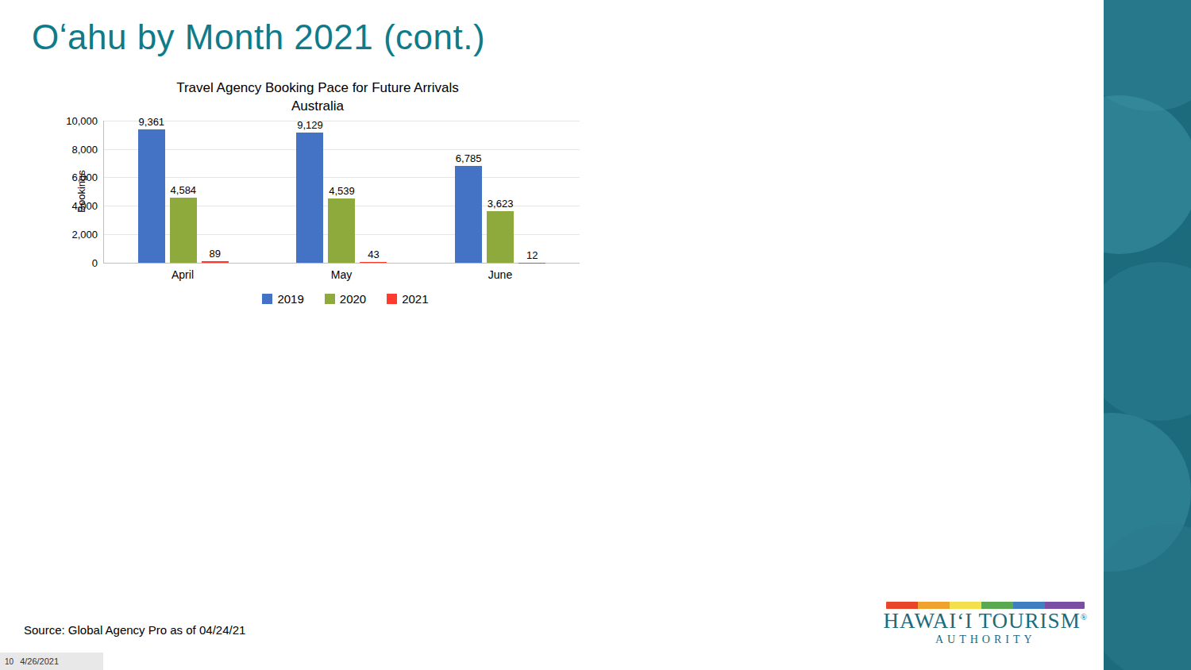Oʻahu by Month 2021 (cont.)
Travel Agency Booking Pace for Future Arrivals
Australia
Bookings
10,000 8,000 6,000 4,000 2,000 0
9,361
4,584
89
9,129
4,539
43
6,785
3,623
12
April
May
June
2019 2020 2021
Source: Global Agency Pro as of 04/24/21
HAWAIʻI TOURISM®
AUTHORITY
10 4/26/2021